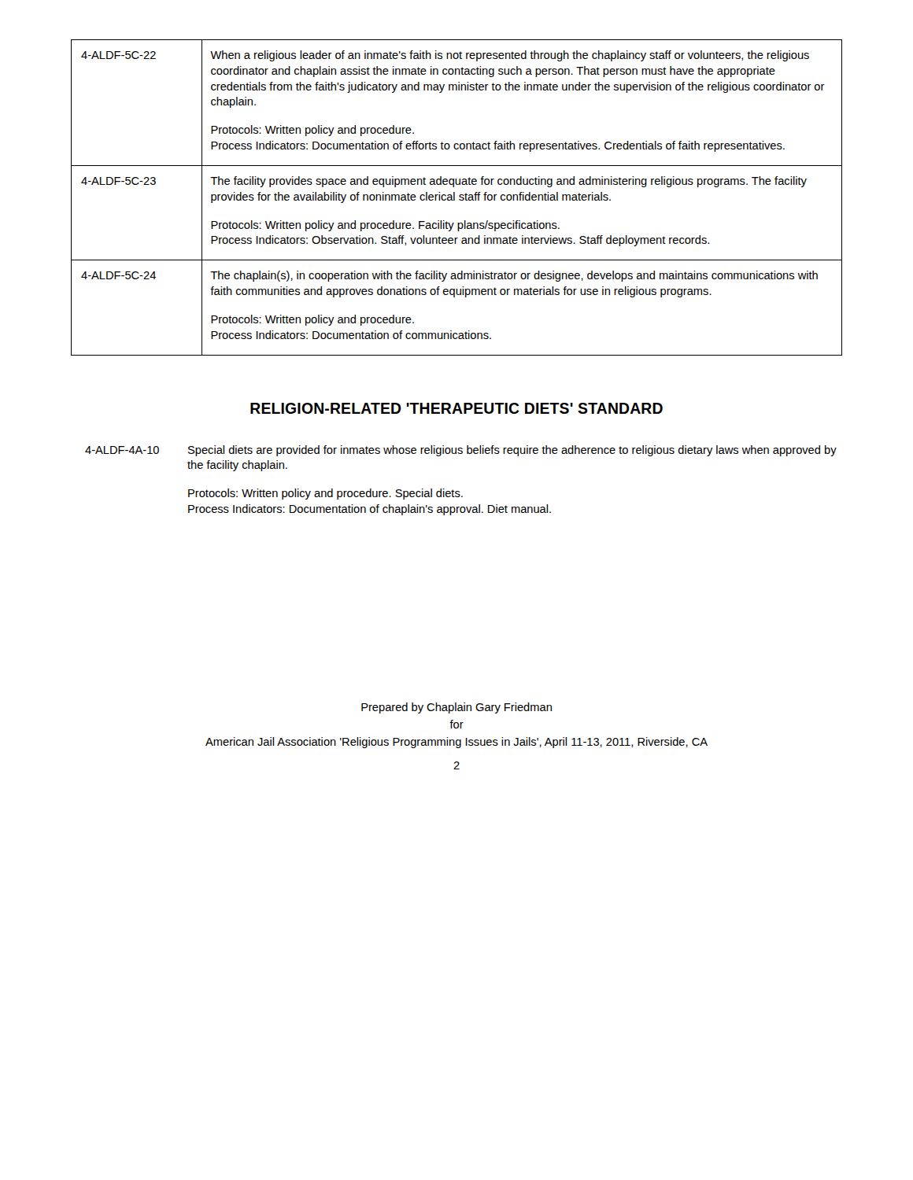| 4-ALDF-5C-22 | When a religious leader of an inmate's faith is not represented through the chaplaincy staff or volunteers, the religious coordinator and chaplain assist the inmate in contacting such a person. That person must have the appropriate credentials from the faith's judicatory and may minister to the inmate under the supervision of the religious coordinator or chaplain. Protocols: Written policy and procedure. Process Indicators: Documentation of efforts to contact faith representatives. Credentials of faith representatives. |
| 4-ALDF-5C-23 | The facility provides space and equipment adequate for conducting and administering religious programs. The facility provides for the availability of noninmate clerical staff for confidential materials. Protocols: Written policy and procedure. Facility plans/specifications. Process Indicators: Observation. Staff, volunteer and inmate interviews. Staff deployment records. |
| 4-ALDF-5C-24 | The chaplain(s), in cooperation with the facility administrator or designee, develops and maintains communications with faith communities and approves donations of equipment or materials for use in religious programs. Protocols: Written policy and procedure. Process Indicators: Documentation of communications. |
RELIGION-RELATED 'THERAPEUTIC DIETS' STANDARD
4-ALDF-4A-10
Special diets are provided for inmates whose religious beliefs require the adherence to religious dietary laws when approved by the facility chaplain.
Protocols: Written policy and procedure. Special diets.
Process Indicators: Documentation of chaplain's approval. Diet manual.
Prepared by Chaplain Gary Friedman
for
American Jail Association 'Religious Programming Issues in Jails', April 11-13, 2011, Riverside, CA
2